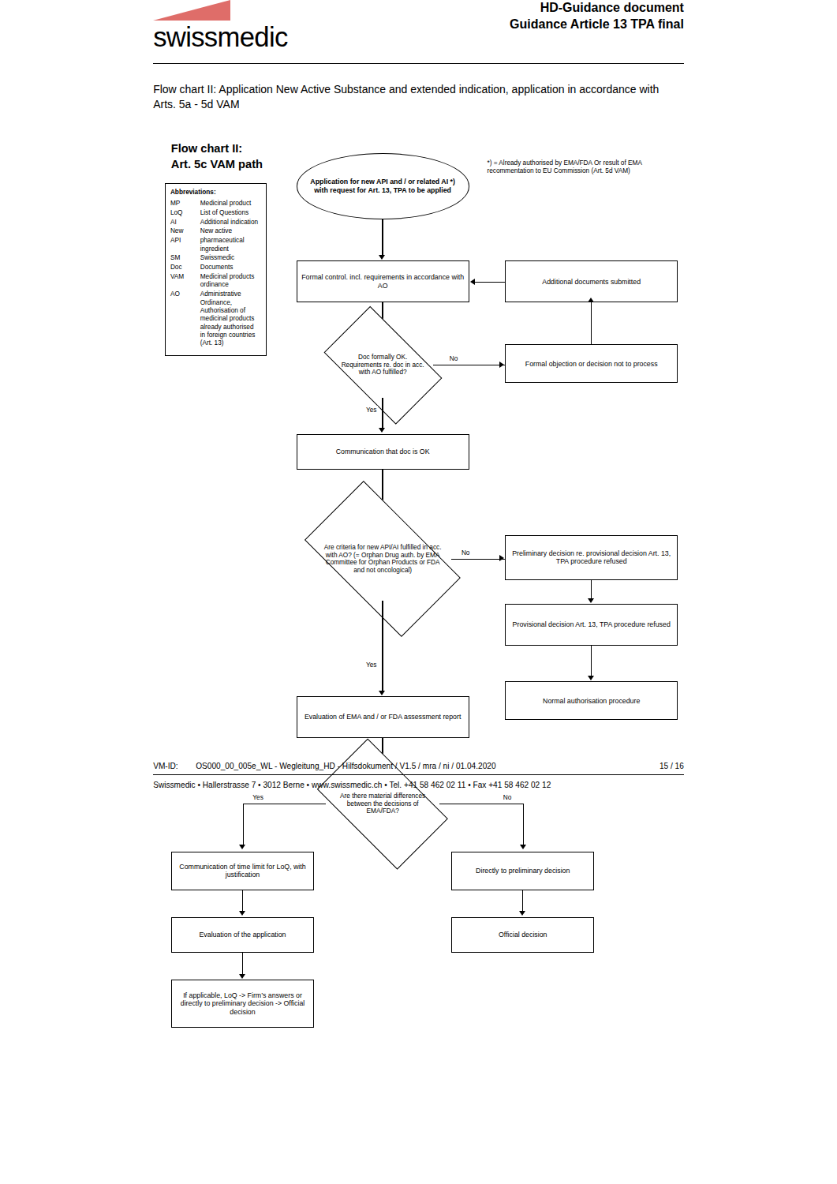swiss medic
HD-Guidance document
Guidance Article 13 TPA final
Flow chart II: Application New Active Substance and extended indication, application in accordance with Arts. 5a - 5d VAM
Flow chart II:
Art. 5c VAM path
Abbreviations:
| MP | Medicinal product |
| LoQ | List of Questions |
| AI | Additional indication |
| New | New active |
| API | pharmaceutical ingredient |
| SM | Swissmedic |
| Doc | Documents |
| VAM | Medicinal products ordinance |
| AO | Administrative Ordinance, Authorisation of medicinal products already authorised in foreign countries (Art. 13) |
Application for new API and / or related AI *) with request for Art. 13, TPA to be applied
*) = Already authorised by EMA/FDA Or result of EMA recommentation to EU Commission (Art. 5d VAM)
Formal control. incl. requirements in accordance with AO
Additional documents submitted
Doc formally OK. Requirements re. doc in acc. with AO fulfilled?
No
Formal objection or decision not to process
Yes
Communication that doc is OK
Are criteria for new API/AI fulfilled in acc. with AO? (= Orphan Drug auth. by EMA Committee for Orphan Products or FDA and not oncological)
No
Preliminary decision re. provisional decision Art. 13, TPA procedure refused
Provisional decision Art. 13, TPA procedure refused
Normal authorisation procedure
Yes
Evaluation of EMA and / or FDA assessment report
Are there material differences between the decisions of EMA/FDA?
Yes
No
Communication of time limit for LoQ, with justification
Directly to preliminary decision
Evaluation of the application
Official decision
If applicable, LoQ -> Firm’s answers or directly to preliminary decision -> Official decision
VM-ID: OS000_00_005e_WL - Wegleitung_HD - Hilfsdokument / V1.5 / mra / ni / 01.04.2020
15 / 16
Swissmedic • Hallerstrasse 7 • 3012 Berne • www.swissmedic.ch • Tel. +41 58 462 02 11 • Fax +41 58 462 02 12